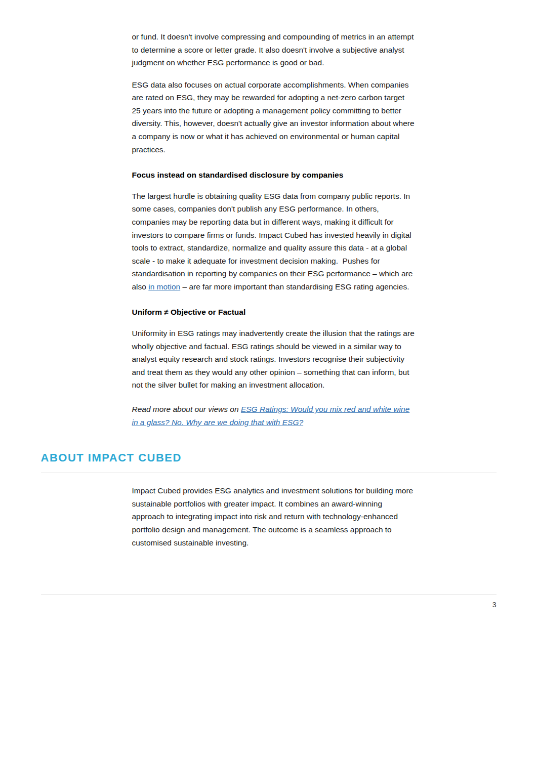or fund. It doesn't involve compressing and compounding of metrics in an attempt to determine a score or letter grade. It also doesn't involve a subjective analyst judgment on whether ESG performance is good or bad.
ESG data also focuses on actual corporate accomplishments. When companies are rated on ESG, they may be rewarded for adopting a net-zero carbon target 25 years into the future or adopting a management policy committing to better diversity. This, however, doesn't actually give an investor information about where a company is now or what it has achieved on environmental or human capital practices.
Focus instead on standardised disclosure by companies
The largest hurdle is obtaining quality ESG data from company public reports. In some cases, companies don't publish any ESG performance. In others, companies may be reporting data but in different ways, making it difficult for investors to compare firms or funds. Impact Cubed has invested heavily in digital tools to extract, standardize, normalize and quality assure this data - at a global scale - to make it adequate for investment decision making. Pushes for standardisation in reporting by companies on their ESG performance – which are also in motion – are far more important than standardising ESG rating agencies.
Uniform ≠ Objective or Factual
Uniformity in ESG ratings may inadvertently create the illusion that the ratings are wholly objective and factual. ESG ratings should be viewed in a similar way to analyst equity research and stock ratings. Investors recognise their subjectivity and treat them as they would any other opinion – something that can inform, but not the silver bullet for making an investment allocation.
Read more about our views on ESG Ratings: Would you mix red and white wine in a glass? No. Why are we doing that with ESG?
ABOUT IMPACT CUBED
Impact Cubed provides ESG analytics and investment solutions for building more sustainable portfolios with greater impact. It combines an award-winning approach to integrating impact into risk and return with technology-enhanced portfolio design and management. The outcome is a seamless approach to customised sustainable investing.
3